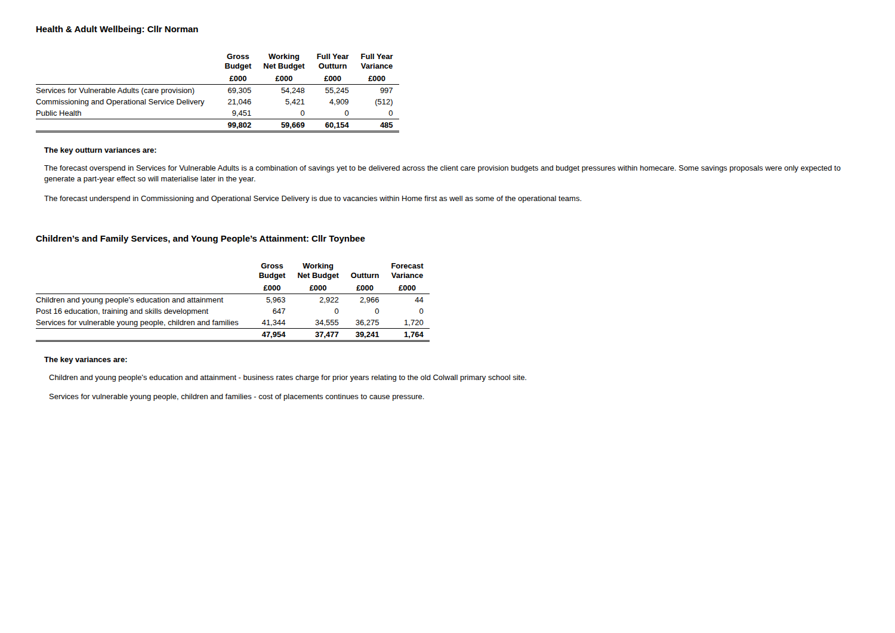Health & Adult Wellbeing: Cllr Norman
| | Gross Budget | Working Net Budget | Full Year Outturn | Full Year Variance |
| --- | --- | --- | --- | --- |
| | £000 | £000 | £000 | £000 |
| Services for Vulnerable Adults (care provision) | 69,305 | 54,248 | 55,245 | 997 |
| Commissioning and Operational Service Delivery | 21,046 | 5,421 | 4,909 | (512) |
| Public Health | 9,451 | 0 | 0 | 0 |
| | 99,802 | 59,669 | 60,154 | 485 |
The key outturn variances are:
The forecast overspend in Services for Vulnerable Adults is a combination of savings yet to be delivered across the client care provision budgets and budget pressures within homecare. Some savings proposals were only expected to generate a part-year effect so will materialise later in the year.
The forecast underspend in Commissioning and Operational Service Delivery is due to vacancies within Home first as well as some of the operational teams.
Children’s and Family Services, and Young People’s Attainment: Cllr Toynbee
| | Gross Budget | Working Net Budget | Outturn | Forecast Variance |
| --- | --- | --- | --- | --- |
| | £000 | £000 | £000 | £000 |
| Children and young people's education and attainment | 5,963 | 2,922 | 2,966 | 44 |
| Post 16 education, training and skills development | 647 | 0 | 0 | 0 |
| Services for vulnerable young people, children and families | 41,344 | 34,555 | 36,275 | 1,720 |
| | 47,954 | 37,477 | 39,241 | 1,764 |
The key variances are:
Children and young people's education and attainment - business rates charge for prior years relating to the old Colwall primary school site.
Services for vulnerable young people, children and families - cost of placements continues to cause pressure.